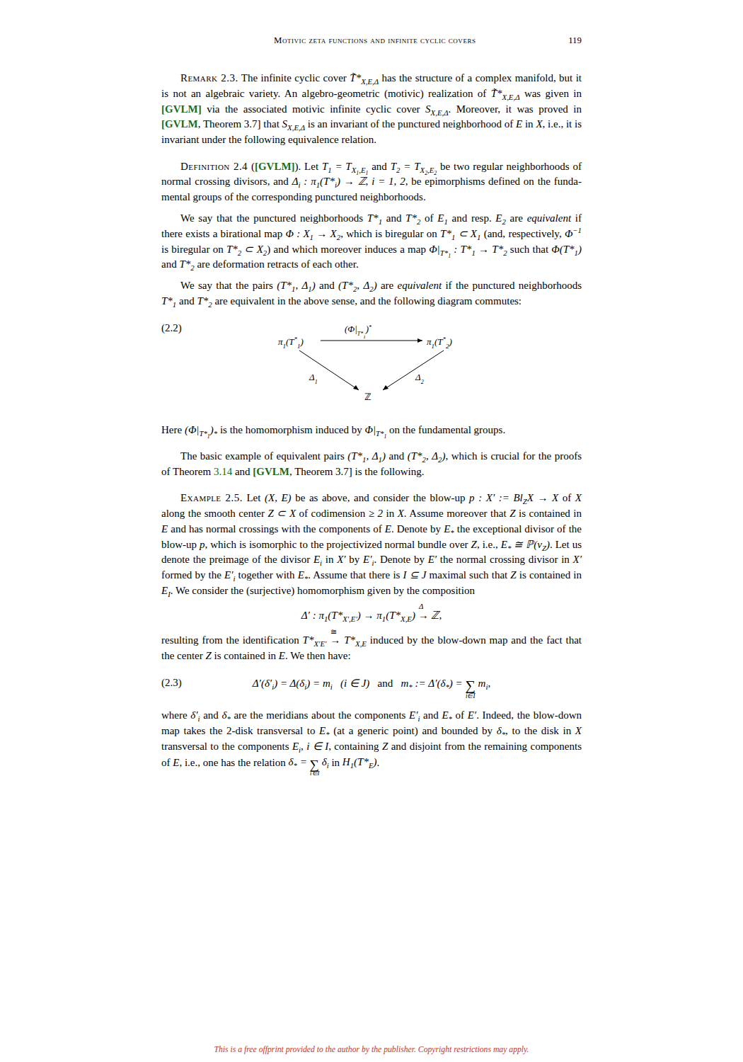Motivic zeta functions and infinite cyclic covers 119
Remark 2.3. The infinite cyclic cover T̃*X,E,Δ has the structure of a complex manifold, but it is not an algebraic variety. An algebro-geometric (motivic) realization of T̃*X,E,Δ was given in [GVLM] via the associated motivic infinite cyclic cover SX,E,Δ. Moreover, it was proved in [GVLM, Theorem 3.7] that SX,E,Δ is an invariant of the punctured neighborhood of E in X, i.e., it is invariant under the following equivalence relation.
Definition 2.4 ([GVLM]). Let T1 = TX1,E1 and T2 = TX2,E2 be two regular neighborhoods of normal crossing divisors, and Δi : π1(T*i) → ℤ, i = 1, 2, be epimorphisms defined on the fundamental groups of the corresponding punctured neighborhoods.
We say that the punctured neighborhoods T*1 and T*2 of E1 and resp. E2 are equivalent if there exists a birational map Φ : X1 → X2, which is biregular on T*1 ⊂ X1 (and, respectively, Φ−1 is biregular on T*2 ⊂ X2) and which moreover induces a map Φ|T*1 : T*1 → T*2 such that Φ(T*1) and T*2 are deformation retracts of each other.
We say that the pairs (T*1, Δ1) and (T*2, Δ2) are equivalent if the punctured neighborhoods T*1 and T*2 are equivalent in the above sense, and the following diagram commutes:
(2.2)
π1(T*1) π1(T*2) (Φ|T*1)* ℤ Δ1 Δ2
Here (Φ|T*1)* is the homomorphism induced by Φ|T*1 on the fundamental groups.
The basic example of equivalent pairs (T*1, Δ1) and (T*2, Δ2), which is crucial for the proofs of Theorem 3.14 and [GVLM, Theorem 3.7] is the following.
Example 2.5. Let (X, E) be as above, and consider the blow-up p : X′ := BlZX → X of X along the smooth center Z ⊂ X of codimension ≥ 2 in X. Assume moreover that Z is contained in E and has normal crossings with the components of E. Denote by E* the exceptional divisor of the blow-up p, which is isomorphic to the projectivized normal bundle over Z, i.e., E* ≅ ℙ(νZ). Let us denote the preimage of the divisor Ei in X′ by E′i. Denote by E′ the normal crossing divisor in X′ formed by the E′i together with E*. Assume that there is I ⊆ J maximal such that Z is contained in EI. We consider the (surjective) homomorphism given by the composition
Δ′ : π1(T*X′,E′) → π1(T*X,E) Δ→ ℤ,
resulting from the identification T*X′E′ ≅→ T*X,E induced by the blow-down map and the fact that the center Z is contained in E. We then have:
(2.3)
Δ′(δ′i) = Δ(δi) = mi (i ∈ J) and m* := Δ′(δ*) = ∑i∈I mi,
where δ′i and δ* are the meridians about the components E′i and E* of E′. Indeed, the blow-down map takes the 2-disk transversal to E* (at a generic point) and bounded by δ*, to the disk in X transversal to the components Ei, i ∈ I, containing Z and disjoint from the remaining components of E, i.e., one has the relation δ* = ∑i∈I δi in H1(T*E).
This is a free offprint provided to the author by the publisher. Copyright restrictions may apply.